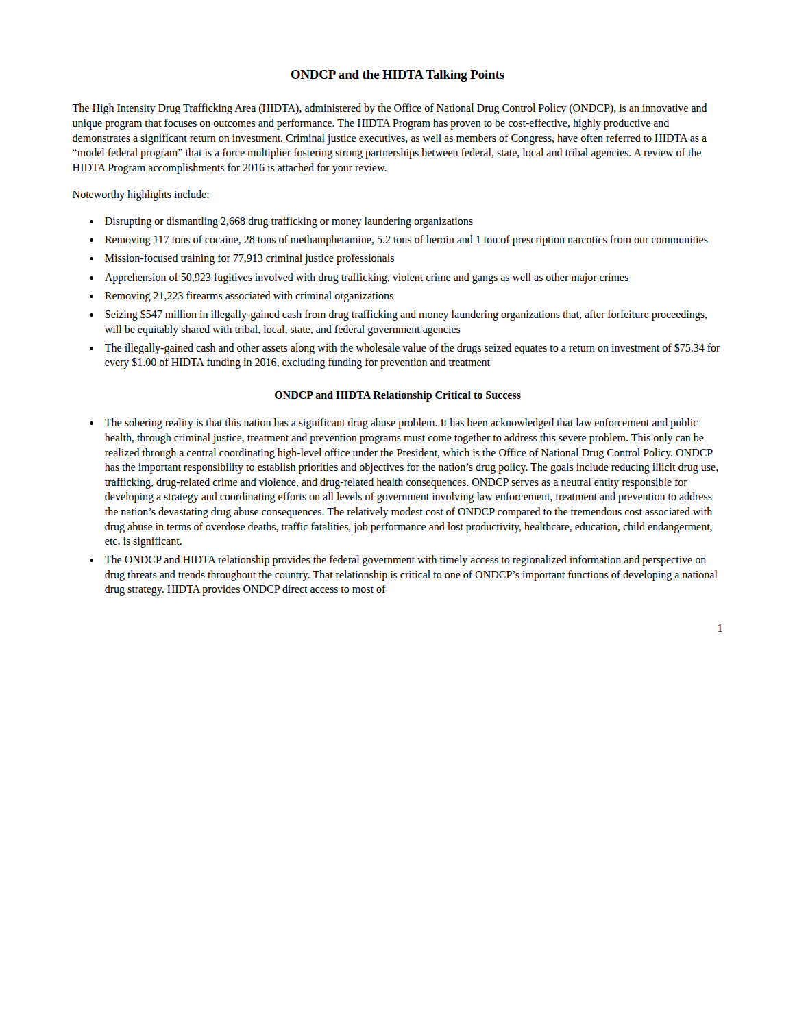ONDCP and the HIDTA Talking Points
The High Intensity Drug Trafficking Area (HIDTA), administered by the Office of National Drug Control Policy (ONDCP), is an innovative and unique program that focuses on outcomes and performance. The HIDTA Program has proven to be cost-effective, highly productive and demonstrates a significant return on investment. Criminal justice executives, as well as members of Congress, have often referred to HIDTA as a “model federal program” that is a force multiplier fostering strong partnerships between federal, state, local and tribal agencies. A review of the HIDTA Program accomplishments for 2016 is attached for your review.
Noteworthy highlights include:
Disrupting or dismantling 2,668 drug trafficking or money laundering organizations
Removing 117 tons of cocaine, 28 tons of methamphetamine, 5.2 tons of heroin and 1 ton of prescription narcotics from our communities
Mission-focused training for 77,913 criminal justice professionals
Apprehension of 50,923 fugitives involved with drug trafficking, violent crime and gangs as well as other major crimes
Removing 21,223 firearms associated with criminal organizations
Seizing $547 million in illegally-gained cash from drug trafficking and money laundering organizations that, after forfeiture proceedings, will be equitably shared with tribal, local, state, and federal government agencies
The illegally-gained cash and other assets along with the wholesale value of the drugs seized equates to a return on investment of $75.34 for every $1.00 of HIDTA funding in 2016, excluding funding for prevention and treatment
ONDCP and HIDTA Relationship Critical to Success
The sobering reality is that this nation has a significant drug abuse problem. It has been acknowledged that law enforcement and public health, through criminal justice, treatment and prevention programs must come together to address this severe problem. This only can be realized through a central coordinating high-level office under the President, which is the Office of National Drug Control Policy. ONDCP has the important responsibility to establish priorities and objectives for the nation’s drug policy. The goals include reducing illicit drug use, trafficking, drug-related crime and violence, and drug-related health consequences. ONDCP serves as a neutral entity responsible for developing a strategy and coordinating efforts on all levels of government involving law enforcement, treatment and prevention to address the nation’s devastating drug abuse consequences. The relatively modest cost of ONDCP compared to the tremendous cost associated with drug abuse in terms of overdose deaths, traffic fatalities, job performance and lost productivity, healthcare, education, child endangerment, etc. is significant.
The ONDCP and HIDTA relationship provides the federal government with timely access to regionalized information and perspective on drug threats and trends throughout the country. That relationship is critical to one of ONDCP’s important functions of developing a national drug strategy. HIDTA provides ONDCP direct access to most of
1